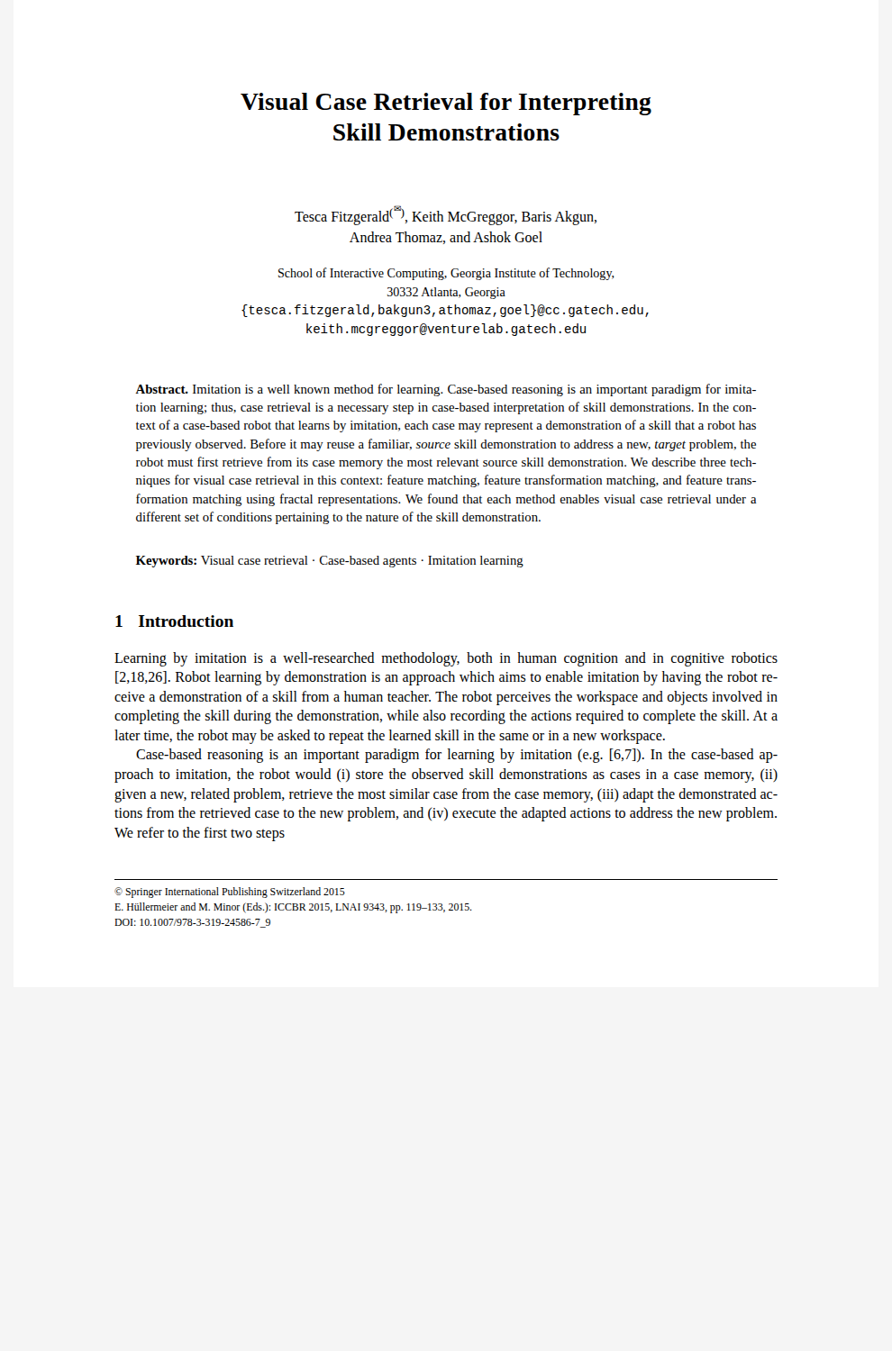Visual Case Retrieval for Interpreting
Skill Demonstrations
Tesca Fitzgerald(✉), Keith McGreggor, Baris Akgun,
Andrea Thomaz, and Ashok Goel
School of Interactive Computing, Georgia Institute of Technology,
30332 Atlanta, Georgia
{tesca.fitzgerald,bakgun3,athomaz,goel}@cc.gatech.edu,
keith.mcgreggor@venturelab.gatech.edu
Abstract. Imitation is a well known method for learning. Case-based reasoning is an important paradigm for imitation learning; thus, case retrieval is a necessary step in case-based interpretation of skill demonstrations. In the context of a case-based robot that learns by imitation, each case may represent a demonstration of a skill that a robot has previously observed. Before it may reuse a familiar, source skill demonstration to address a new, target problem, the robot must first retrieve from its case memory the most relevant source skill demonstration. We describe three techniques for visual case retrieval in this context: feature matching, feature transformation matching, and feature transformation matching using fractal representations. We found that each method enables visual case retrieval under a different set of conditions pertaining to the nature of the skill demonstration.
Keywords: Visual case retrieval · Case-based agents · Imitation learning
1 Introduction
Learning by imitation is a well-researched methodology, both in human cognition and in cognitive robotics [2,18,26]. Robot learning by demonstration is an approach which aims to enable imitation by having the robot receive a demonstration of a skill from a human teacher. The robot perceives the workspace and objects involved in completing the skill during the demonstration, while also recording the actions required to complete the skill. At a later time, the robot may be asked to repeat the learned skill in the same or in a new workspace.
Case-based reasoning is an important paradigm for learning by imitation (e.g. [6,7]). In the case-based approach to imitation, the robot would (i) store the observed skill demonstrations as cases in a case memory, (ii) given a new, related problem, retrieve the most similar case from the case memory, (iii) adapt the demonstrated actions from the retrieved case to the new problem, and (iv) execute the adapted actions to address the new problem. We refer to the first two steps
© Springer International Publishing Switzerland 2015
E. Hüllermeier and M. Minor (Eds.): ICCBR 2015, LNAI 9343, pp. 119–133, 2015.
DOI: 10.1007/978-3-319-24586-7_9